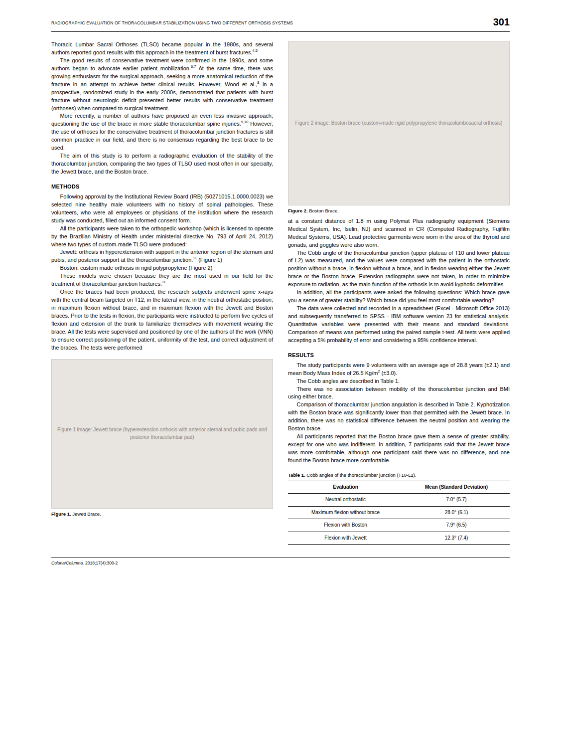Radiographic evaluation of thoracolumbar stabilization using two different orthosis systems
301
Thoracic Lumbar Sacral Orthoses (TLSO) became popular in the 1980s, and several authors reported good results with this approach in the treatment of burst fractures.4,5
The good results of conservative treatment were confirmed in the 1990s, and some authors began to advocate earlier patient mobilization.6,7 At the same time, there was growing enthusiasm for the surgical approach, seeking a more anatomical reduction of the fracture in an attempt to achieve better clinical results. However, Wood et al.,8 in a prospective, randomized study in the early 2000s, demonstrated that patients with burst fracture without neurologic deficit presented better results with conservative treatment (orthoses) when compared to surgical treatment.
More recently, a number of authors have proposed an even less invasive approach, questioning the use of the brace in more stable thoracolumbar spine injuries.9,10 However, the use of orthoses for the conservative treatment of thoracolumbar junction fractures is still common practice in our field, and there is no consensus regarding the best brace to be used.
The aim of this study is to perform a radiographic evaluation of the stability of the thoracolumbar junction, comparing the two types of TLSO used most often in our specialty, the Jewett brace, and the Boston brace.
Methods
Following approval by the Institutional Review Board (IRB) (50271015.1.0000.0023) we selected nine healthy male volunteers with no history of spinal pathologies. These volunteers, who were all employees or physicians of the institution where the research study was conducted, filled out an informed consent form.
All the participants were taken to the orthopedic workshop (which is licensed to operate by the Brazilian Ministry of Health under ministerial directive No. 793 of April 24, 2012) where two types of custom-made TLSO were produced:
Jewett: orthosis in hyperextension with support in the anterior region of the sternum and pubis, and posterior support at the thoracolumbar junction.11 (Figure 1)
Boston: custom made orthosis in rigid polypropylene (Figure 2)
These models were chosen because they are the most used in our field for the treatment of thoracolumbar junction fractures.11
Once the braces had been produced, the research subjects underwent spine x-rays with the central beam targeted on T12, in the lateral view, in the neutral orthostatic position, in maximum flexion without brace, and in maximum flexion with the Jewett and Boston braces. Prior to the tests in flexion, the participants were instructed to perform five cycles of flexion and extension of the trunk to familiarize themselves with movement wearing the brace. All the tests were supervised and positioned by one of the authors of the work (VNN) to ensure correct positioning of the patient, uniformity of the test, and correct adjustment of the braces. The tests were performed
Figure 1 image: Jewett brace (hyperextension orthosis with anterior sternal and pubic pads and posterior thoracolumbar pad)
Figure 1. Jewett Brace.
Figure 2 image: Boston brace (custom-made rigid polypropylene thoracolumbosacral orthosis)
Figure 2. Boston Brace.
at a constant distance of 1.8 m using Polymat Plus radiography equipment (Siemens Medical System, Inc, Iselin, NJ) and scanned in CR (Computed Radiography, Fujifilm Medical Systems, USA). Lead protective garments were worn in the area of the thyroid and gonads, and goggles were also worn.
The Cobb angle of the thoracolumbar junction (upper plateau of T10 and lower plateau of L2) was measured, and the values were compared with the patient in the orthostatic position without a brace, in flexion without a brace, and in flexion wearing either the Jewett brace or the Boston brace. Extension radiographs were not taken, in order to minimize exposure to radiation, as the main function of the orthosis is to avoid kyphotic deformities.
In addition, all the participants were asked the following questions: Which brace gave you a sense of greater stability? Which brace did you feel most comfortable wearing?
The data were collected and recorded in a spreadsheet (Excel - Microsoft Office 2013) and subsequently transferred to SPSS - IBM software version 23 for statistical analysis. Quantitative variables were presented with their means and standard deviations. Comparison of means was performed using the paired sample t-test. All tests were applied accepting a 5% probability of error and considering a 95% confidence interval.
Results
The study participants were 9 volunteers with an average age of 28.8 years (±2.1) and mean Body Mass Index of 26.5 Kg/m2 (±3.0).
The Cobb angles are described in Table 1.
There was no association between mobility of the thoracolumbar junction and BMI using either brace.
Comparison of thoracolumbar junction angulation is described in Table 2. Kyphotization with the Boston brace was significantly lower than that permitted with the Jewett brace. In addition, there was no statistical difference between the neutral position and wearing the Boston brace.
All participants reported that the Boston brace gave them a sense of greater stability, except for one who was indifferent. In addition, 7 participants said that the Jewett brace was more comfortable, although one participant said there was no difference, and one found the Boston brace more comfortable.
Table 1. Cobb angles of the thoracolumbar junction (T10-L2).
| Evaluation | Mean (Standard Deviation) |
| --- | --- |
| Neutral orthostatic | 7.0° (5.7) |
| Maximum flexion without brace | 28.0° (6.1) |
| Flexion with Boston | 7.9° (6.5) |
| Flexion with Jewett | 12.3° (7.4) |
Coluna/Columna. 2018;17(4):300-2